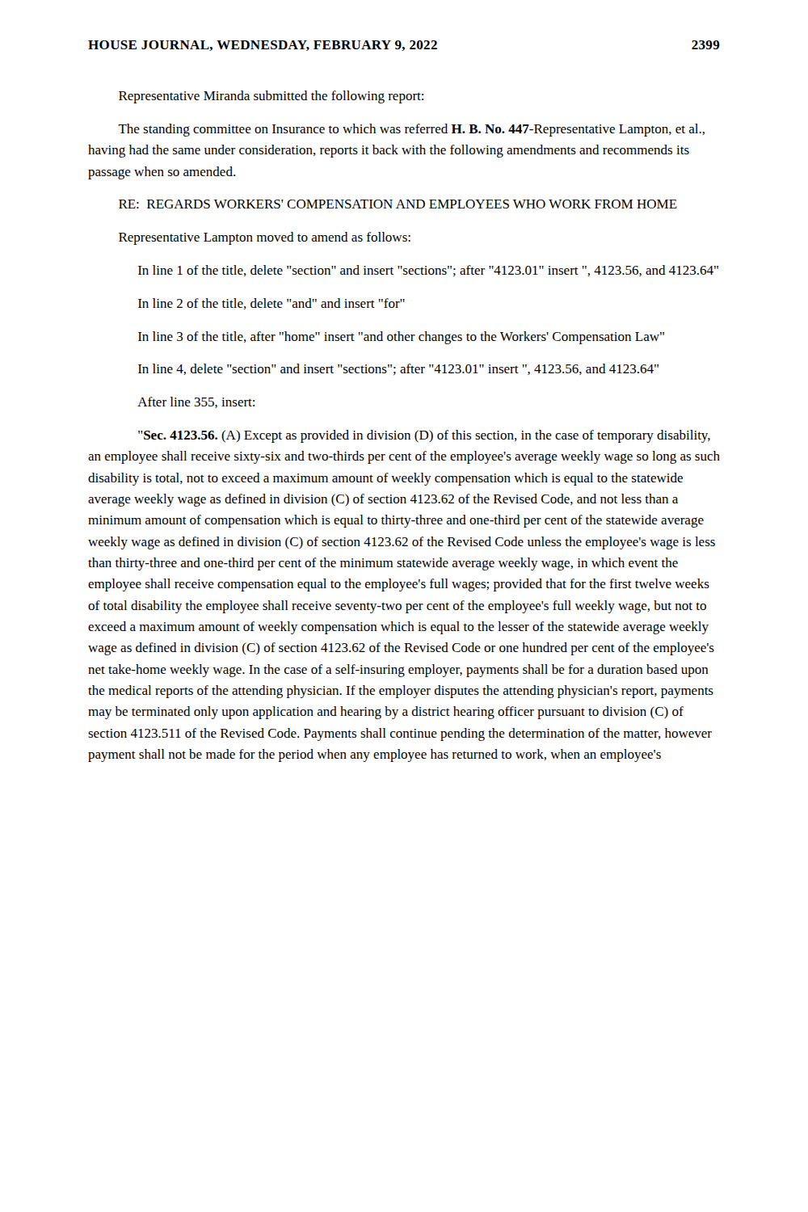House Journal, Wednesday, February 9, 2022 2399
Representative Miranda submitted the following report:
The standing committee on Insurance to which was referred H. B. No. 447-Representative Lampton, et al., having had the same under consideration, reports it back with the following amendments and recommends its passage when so amended.
RE: REGARDS WORKERS' COMPENSATION AND EMPLOYEES WHO WORK FROM HOME
Representative Lampton moved to amend as follows:
In line 1 of the title, delete "section" and insert "sections"; after "4123.01" insert ", 4123.56, and 4123.64"
In line 2 of the title, delete "and" and insert "for"
In line 3 of the title, after "home" insert "and other changes to the Workers' Compensation Law"
In line 4, delete "section" and insert "sections"; after "4123.01" insert ", 4123.56, and 4123.64"
After line 355, insert:
"Sec. 4123.56. (A) Except as provided in division (D) of this section, in the case of temporary disability, an employee shall receive sixty-six and two-thirds per cent of the employee's average weekly wage so long as such disability is total, not to exceed a maximum amount of weekly compensation which is equal to the statewide average weekly wage as defined in division (C) of section 4123.62 of the Revised Code, and not less than a minimum amount of compensation which is equal to thirty-three and one-third per cent of the statewide average weekly wage as defined in division (C) of section 4123.62 of the Revised Code unless the employee's wage is less than thirty-three and one-third per cent of the minimum statewide average weekly wage, in which event the employee shall receive compensation equal to the employee's full wages; provided that for the first twelve weeks of total disability the employee shall receive seventy-two per cent of the employee's full weekly wage, but not to exceed a maximum amount of weekly compensation which is equal to the lesser of the statewide average weekly wage as defined in division (C) of section 4123.62 of the Revised Code or one hundred per cent of the employee's net take-home weekly wage. In the case of a self-insuring employer, payments shall be for a duration based upon the medical reports of the attending physician. If the employer disputes the attending physician's report, payments may be terminated only upon application and hearing by a district hearing officer pursuant to division (C) of section 4123.511 of the Revised Code. Payments shall continue pending the determination of the matter, however payment shall not be made for the period when any employee has returned to work, when an employee's